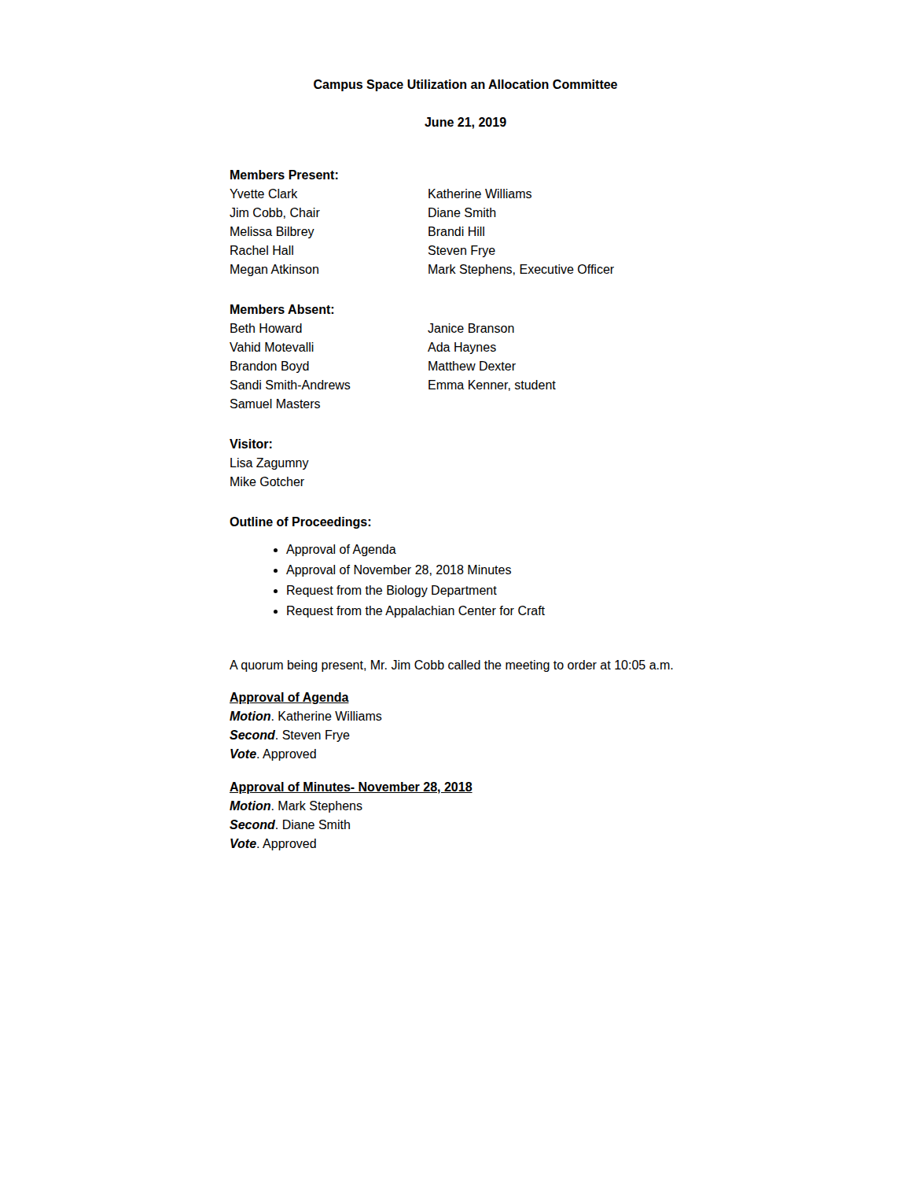Campus Space Utilization an Allocation Committee
June 21, 2019
Members Present:
| Yvette Clark | Katherine Williams |
| Jim Cobb, Chair | Diane Smith |
| Melissa Bilbrey | Brandi Hill |
| Rachel Hall | Steven Frye |
| Megan Atkinson | Mark Stephens, Executive Officer |
Members Absent:
| Beth Howard | Janice Branson |
| Vahid Motevalli | Ada Haynes |
| Brandon Boyd | Matthew Dexter |
| Sandi Smith-Andrews | Emma Kenner, student |
| Samuel Masters | |
Visitor:
Lisa Zagumny
Mike Gotcher
Outline of Proceedings:
Approval of Agenda
Approval of November 28, 2018 Minutes
Request from the Biology Department
Request from the Appalachian Center for Craft
A quorum being present, Mr. Jim Cobb called the meeting to order at 10:05 a.m.
Approval of Agenda
Motion. Katherine Williams
Second. Steven Frye
Vote. Approved
Approval of Minutes- November 28, 2018
Motion. Mark Stephens
Second. Diane Smith
Vote. Approved